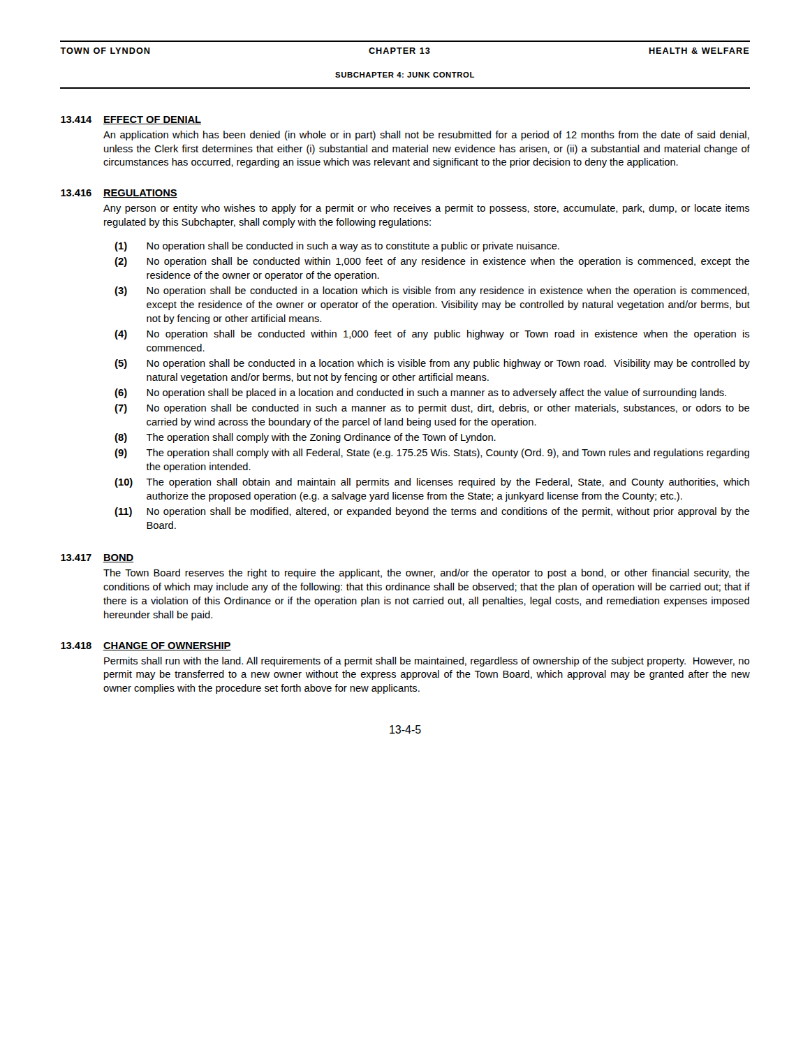TOWN OF LYNDON CHAPTER 13 HEALTH & WELFARE
SUBCHAPTER 4: JUNK CONTROL
13.414
EFFECT OF DENIAL
An application which has been denied (in whole or in part) shall not be resubmitted for a period of 12 months from the date of said denial, unless the Clerk first determines that either (i) substantial and material new evidence has arisen, or (ii) a substantial and material change of circumstances has occurred, regarding an issue which was relevant and significant to the prior decision to deny the application.
13.416
REGULATIONS
Any person or entity who wishes to apply for a permit or who receives a permit to possess, store, accumulate, park, dump, or locate items regulated by this Subchapter, shall comply with the following regulations:
(1) No operation shall be conducted in such a way as to constitute a public or private nuisance.
(2) No operation shall be conducted within 1,000 feet of any residence in existence when the operation is commenced, except the residence of the owner or operator of the operation.
(3) No operation shall be conducted in a location which is visible from any residence in existence when the operation is commenced, except the residence of the owner or operator of the operation. Visibility may be controlled by natural vegetation and/or berms, but not by fencing or other artificial means.
(4) No operation shall be conducted within 1,000 feet of any public highway or Town road in existence when the operation is commenced.
(5) No operation shall be conducted in a location which is visible from any public highway or Town road. Visibility may be controlled by natural vegetation and/or berms, but not by fencing or other artificial means.
(6) No operation shall be placed in a location and conducted in such a manner as to adversely affect the value of surrounding lands.
(7) No operation shall be conducted in such a manner as to permit dust, dirt, debris, or other materials, substances, or odors to be carried by wind across the boundary of the parcel of land being used for the operation.
(8) The operation shall comply with the Zoning Ordinance of the Town of Lyndon.
(9) The operation shall comply with all Federal, State (e.g. 175.25 Wis. Stats), County (Ord. 9), and Town rules and regulations regarding the operation intended.
(10) The operation shall obtain and maintain all permits and licenses required by the Federal, State, and County authorities, which authorize the proposed operation (e.g. a salvage yard license from the State; a junkyard license from the County; etc.).
(11) No operation shall be modified, altered, or expanded beyond the terms and conditions of the permit, without prior approval by the Board.
13.417
BOND
The Town Board reserves the right to require the applicant, the owner, and/or the operator to post a bond, or other financial security, the conditions of which may include any of the following: that this ordinance shall be observed; that the plan of operation will be carried out; that if there is a violation of this Ordinance or if the operation plan is not carried out, all penalties, legal costs, and remediation expenses imposed hereunder shall be paid.
13.418
CHANGE OF OWNERSHIP
Permits shall run with the land. All requirements of a permit shall be maintained, regardless of ownership of the subject property. However, no permit may be transferred to a new owner without the express approval of the Town Board, which approval may be granted after the new owner complies with the procedure set forth above for new applicants.
13-4-5